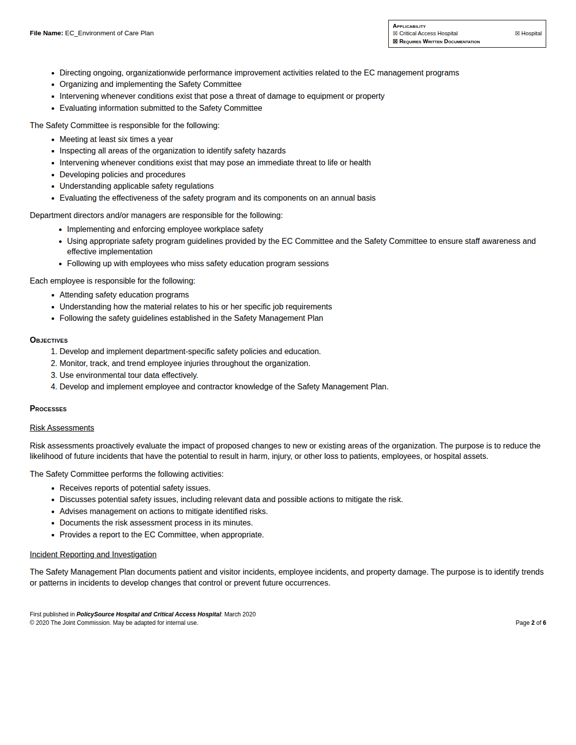File Name: EC_Environment of Care Plan
Applicability
☒ Critical Access Hospital ☒ Hospital
☒ Requires Written Documentation
Directing ongoing, organizationwide performance improvement activities related to the EC management programs
Organizing and implementing the Safety Committee
Intervening whenever conditions exist that pose a threat of damage to equipment or property
Evaluating information submitted to the Safety Committee
The Safety Committee is responsible for the following:
Meeting at least six times a year
Inspecting all areas of the organization to identify safety hazards
Intervening whenever conditions exist that may pose an immediate threat to life or health
Developing policies and procedures
Understanding applicable safety regulations
Evaluating the effectiveness of the safety program and its components on an annual basis
Department directors and/or managers are responsible for the following:
Implementing and enforcing employee workplace safety
Using appropriate safety program guidelines provided by the EC Committee and the Safety Committee to ensure staff awareness and effective implementation
Following up with employees who miss safety education program sessions
Each employee is responsible for the following:
Attending safety education programs
Understanding how the material relates to his or her specific job requirements
Following the safety guidelines established in the Safety Management Plan
Objectives
Develop and implement department-specific safety policies and education.
Monitor, track, and trend employee injuries throughout the organization.
Use environmental tour data effectively.
Develop and implement employee and contractor knowledge of the Safety Management Plan.
Processes
Risk Assessments
Risk assessments proactively evaluate the impact of proposed changes to new or existing areas of the organization. The purpose is to reduce the likelihood of future incidents that have the potential to result in harm, injury, or other loss to patients, employees, or hospital assets.
The Safety Committee performs the following activities:
Receives reports of potential safety issues.
Discusses potential safety issues, including relevant data and possible actions to mitigate the risk.
Advises management on actions to mitigate identified risks.
Documents the risk assessment process in its minutes.
Provides a report to the EC Committee, when appropriate.
Incident Reporting and Investigation
The Safety Management Plan documents patient and visitor incidents, employee incidents, and property damage. The purpose is to identify trends or patterns in incidents to develop changes that control or prevent future occurrences.
First published in PolicySource Hospital and Critical Access Hospital: March 2020
© 2020 The Joint Commission. May be adapted for internal use. Page 2 of 6